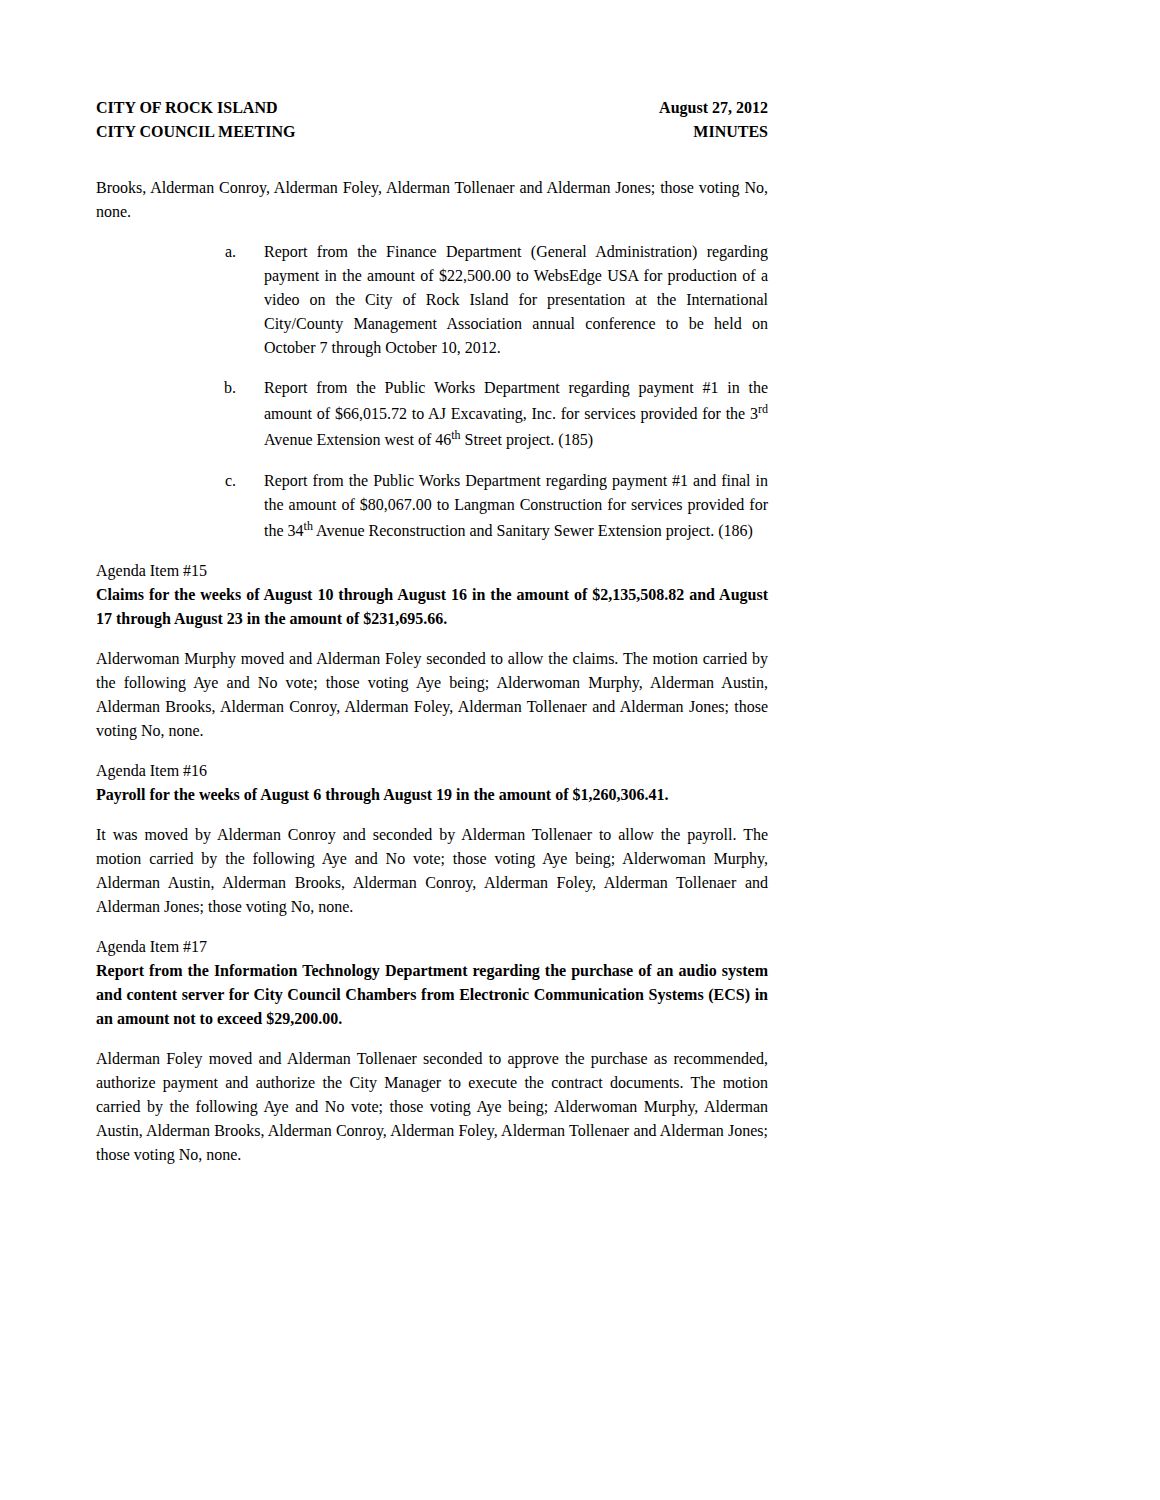CITY OF ROCK ISLAND
CITY COUNCIL MEETING
August 27, 2012
MINUTES
Brooks, Alderman Conroy, Alderman Foley, Alderman Tollenaer and Alderman Jones; those voting No, none.
Report from the Finance Department (General Administration) regarding payment in the amount of $22,500.00 to WebsEdge USA for production of a video on the City of Rock Island for presentation at the International City/County Management Association annual conference to be held on October 7 through October 10, 2012.
Report from the Public Works Department regarding payment #1 in the amount of $66,015.72 to AJ Excavating, Inc. for services provided for the 3rd Avenue Extension west of 46th Street project. (185)
Report from the Public Works Department regarding payment #1 and final in the amount of $80,067.00 to Langman Construction for services provided for the 34th Avenue Reconstruction and Sanitary Sewer Extension project. (186)
Agenda Item #15
Claims for the weeks of August 10 through August 16 in the amount of $2,135,508.82 and August 17 through August 23 in the amount of $231,695.66.
Alderwoman Murphy moved and Alderman Foley seconded to allow the claims. The motion carried by the following Aye and No vote; those voting Aye being; Alderwoman Murphy, Alderman Austin, Alderman Brooks, Alderman Conroy, Alderman Foley, Alderman Tollenaer and Alderman Jones; those voting No, none.
Agenda Item #16
Payroll for the weeks of August 6 through August 19 in the amount of $1,260,306.41.
It was moved by Alderman Conroy and seconded by Alderman Tollenaer to allow the payroll. The motion carried by the following Aye and No vote; those voting Aye being; Alderwoman Murphy, Alderman Austin, Alderman Brooks, Alderman Conroy, Alderman Foley, Alderman Tollenaer and Alderman Jones; those voting No, none.
Agenda Item #17
Report from the Information Technology Department regarding the purchase of an audio system and content server for City Council Chambers from Electronic Communication Systems (ECS) in an amount not to exceed $29,200.00.
Alderman Foley moved and Alderman Tollenaer seconded to approve the purchase as recommended, authorize payment and authorize the City Manager to execute the contract documents. The motion carried by the following Aye and No vote; those voting Aye being; Alderwoman Murphy, Alderman Austin, Alderman Brooks, Alderman Conroy, Alderman Foley, Alderman Tollenaer and Alderman Jones; those voting No, none.